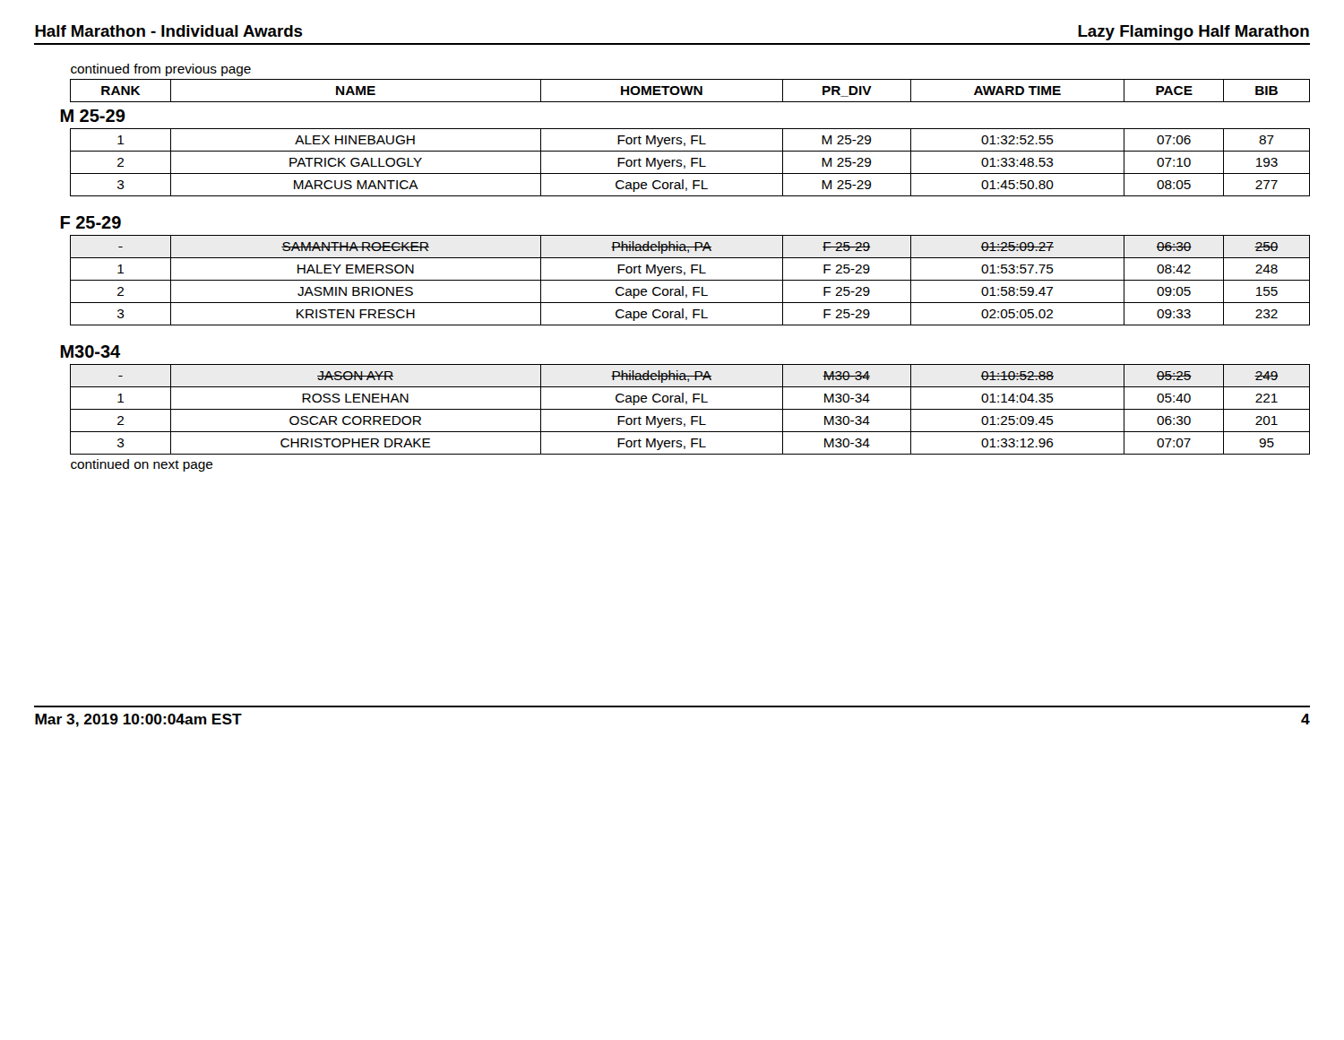Half Marathon - Individual Awards Lazy Flamingo Half Marathon
continued from previous page
| RANK | NAME | HOMETOWN | PR_DIV | AWARD TIME | PACE | BIB |
| --- | --- | --- | --- | --- | --- | --- |
M 25-29
| 1 | ALEX HINEBAUGH | Fort Myers, FL | M 25-29 | 01:32:52.55 | 07:06 | 87 |
| 2 | PATRICK GALLOGLY | Fort Myers, FL | M 25-29 | 01:33:48.53 | 07:10 | 193 |
| 3 | MARCUS MANTICA | Cape Coral, FL | M 25-29 | 01:45:50.80 | 08:05 | 277 |
F 25-29
| | SAMANTHA ROECKER | Philadelphia, PA | F 25-29 | 01:25:09.27 | 06:30 | 250 |
| 1 | HALEY EMERSON | Fort Myers, FL | F 25-29 | 01:53:57.75 | 08:42 | 248 |
| 2 | JASMIN BRIONES | Cape Coral, FL | F 25-29 | 01:58:59.47 | 09:05 | 155 |
| 3 | KRISTEN FRESCH | Cape Coral, FL | F 25-29 | 02:05:05.02 | 09:33 | 232 |
M30-34
| | JASON AYR | Philadelphia, PA | M30-34 | 01:10:52.88 | 05:25 | 249 |
| 1 | ROSS LENEHAN | Cape Coral, FL | M30-34 | 01:14:04.35 | 05:40 | 221 |
| 2 | OSCAR CORREDOR | Fort Myers, FL | M30-34 | 01:25:09.45 | 06:30 | 201 |
| 3 | CHRISTOPHER DRAKE | Fort Myers, FL | M30-34 | 01:33:12.96 | 07:07 | 95 |
continued on next page
Mar 3, 2019 10:00:04am EST 4